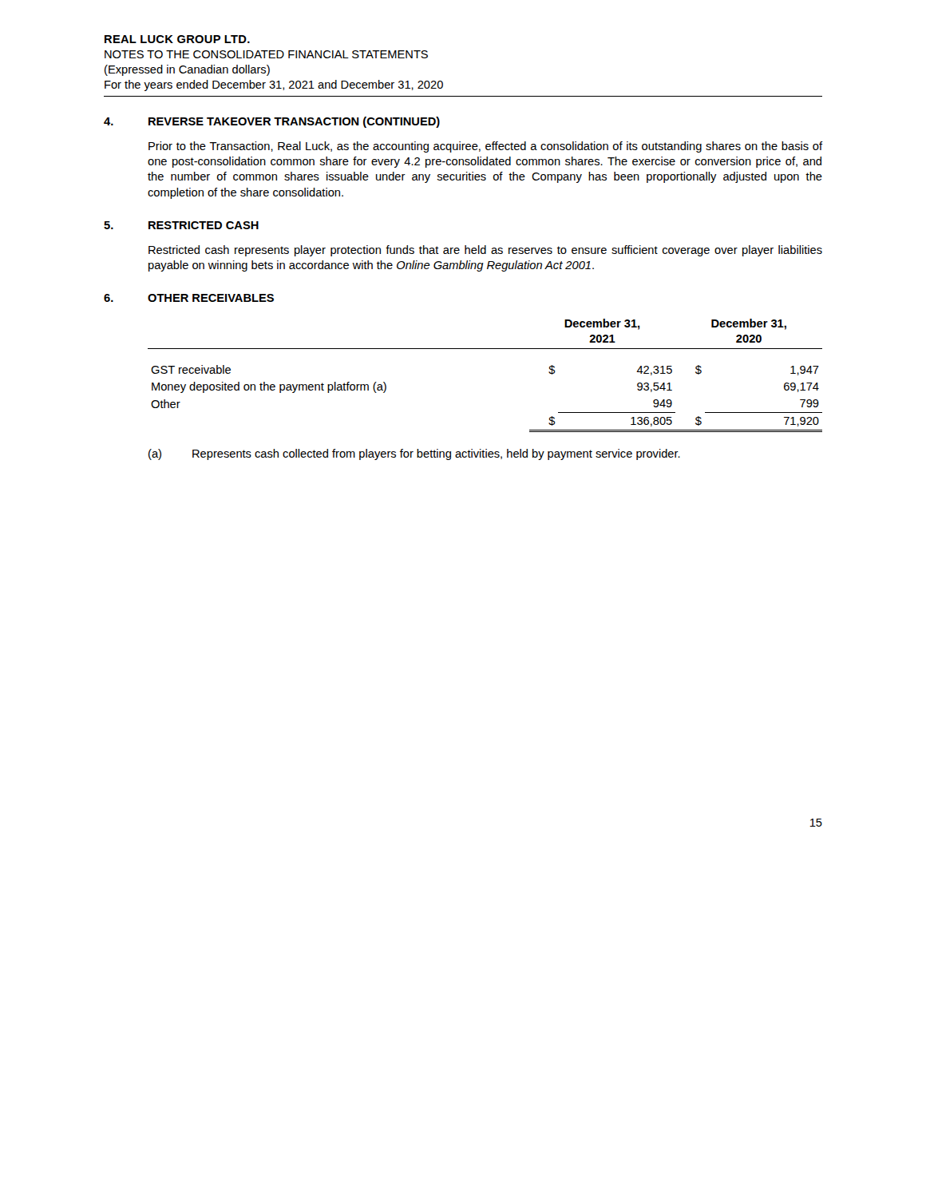REAL LUCK GROUP LTD.
NOTES TO THE CONSOLIDATED FINANCIAL STATEMENTS
(Expressed in Canadian dollars)
For the years ended December 31, 2021 and December 31, 2020
4. REVERSE TAKEOVER TRANSACTION (CONTINUED)
Prior to the Transaction, Real Luck, as the accounting acquiree, effected a consolidation of its outstanding shares on the basis of one post-consolidation common share for every 4.2 pre-consolidated common shares. The exercise or conversion price of, and the number of common shares issuable under any securities of the Company has been proportionally adjusted upon the completion of the share consolidation.
5. RESTRICTED CASH
Restricted cash represents player protection funds that are held as reserves to ensure sufficient coverage over player liabilities payable on winning bets in accordance with the Online Gambling Regulation Act 2001.
6. OTHER RECEIVABLES
| | December 31, 2021 | December 31, 2020 |
| --- | --- | --- |
| GST receivable | $ | 42,315 | $ | 1,947 |
| Money deposited on the payment platform (a) | | 93,541 | | 69,174 |
| Other | | 949 | | 799 |
| | $ | 136,805 | $ | 71,920 |
(a) Represents cash collected from players for betting activities, held by payment service provider.
15